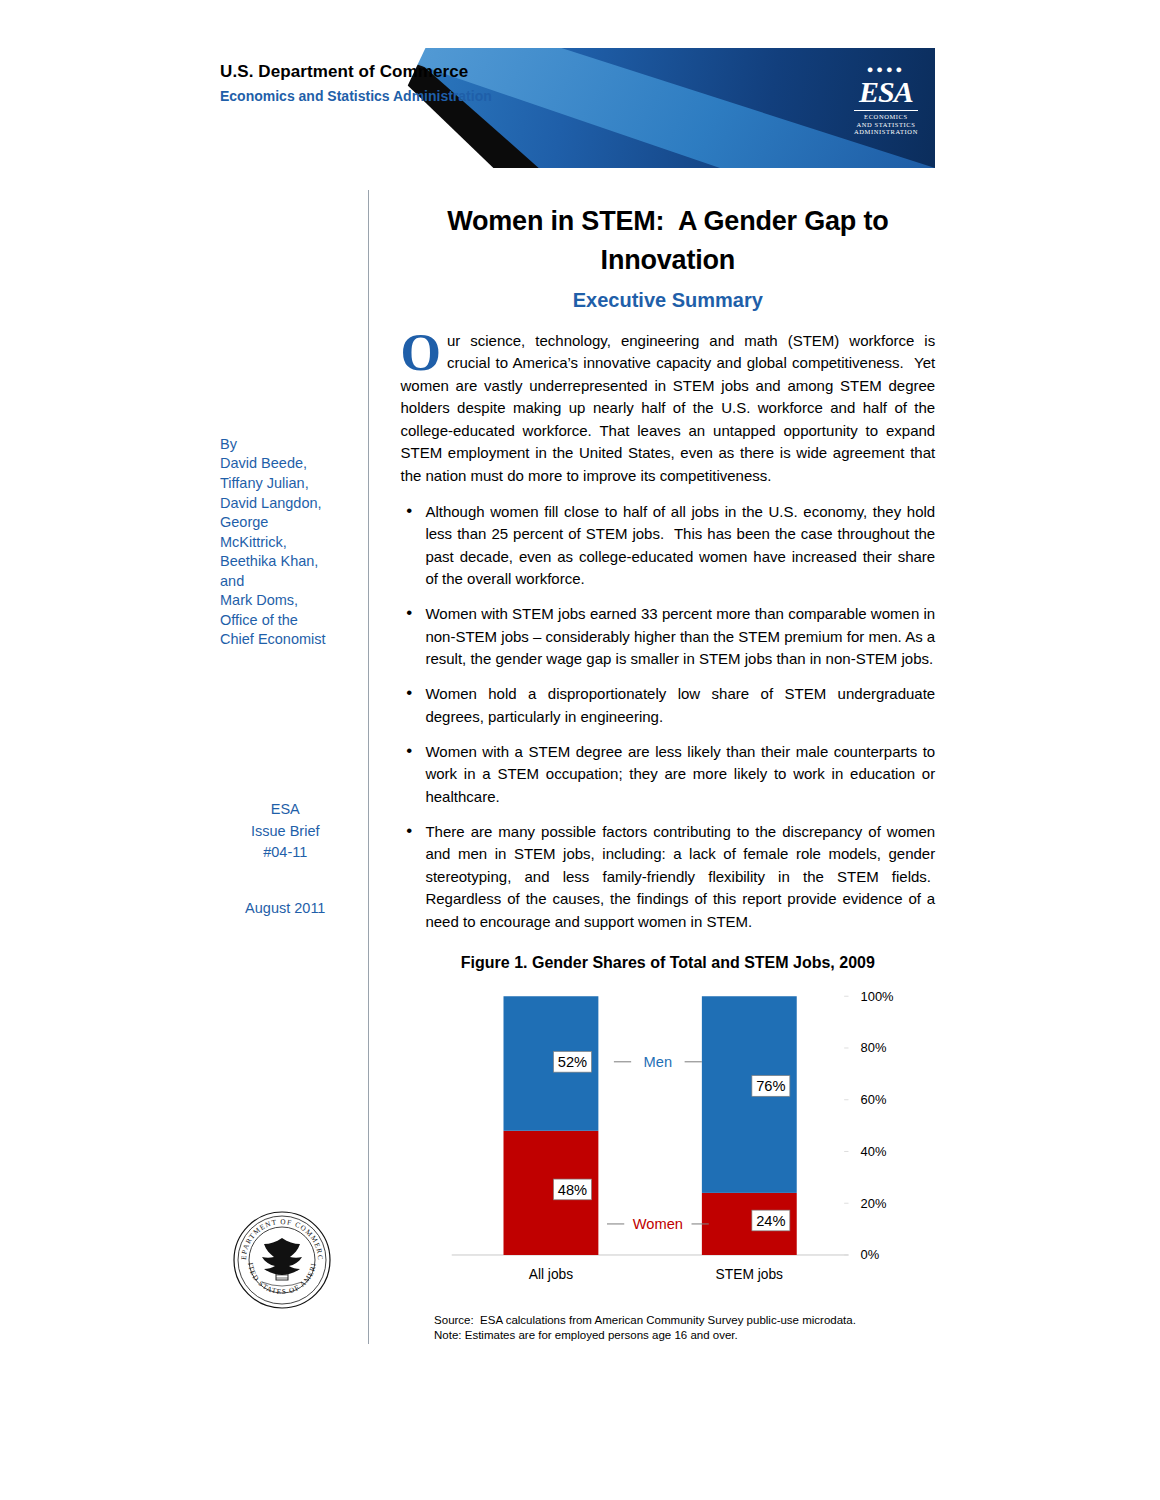U.S. Department of Commerce
Economics and Statistics Administration
●●●●
ESA
ECONOMICS
AND STATISTICS
ADMINISTRATION
By
David Beede, Tiffany Julian, David Langdon, George McKittrick, Beethika Khan, and Mark Doms, Office of the Chief Economist
ESA
Issue Brief
#04-11
August 2011
DEPARTMENT OF COMMERCE UNITED STATES OF AMERICA
Women in STEM: A Gender Gap to Innovation
Executive Summary
Our science, technology, engineering and math (STEM) workforce is crucial to America’s innovative capacity and global competitiveness. Yet women are vastly underrepresented in STEM jobs and among STEM degree holders despite making up nearly half of the U.S. workforce and half of the college-educated workforce. That leaves an untapped opportunity to expand STEM employment in the United States, even as there is wide agreement that the nation must do more to improve its competitiveness.
Although women fill close to half of all jobs in the U.S. economy, they hold less than 25 percent of STEM jobs. This has been the case throughout the past decade, even as college-educated women have increased their share of the overall workforce.
Women with STEM jobs earned 33 percent more than comparable women in non-STEM jobs – considerably higher than the STEM premium for men. As a result, the gender wage gap is smaller in STEM jobs than in non-STEM jobs.
Women hold a disproportionately low share of STEM undergraduate degrees, particularly in engineering.
Women with a STEM degree are less likely than their male counterparts to work in a STEM occupation; they are more likely to work in education or healthcare.
There are many possible factors contributing to the discrepancy of women and men in STEM jobs, including: a lack of female role models, gender stereotyping, and less family-friendly flexibility in the STEM fields. Regardless of the causes, the findings of this report provide evidence of a need to encourage and support women in STEM.
Figure 1. Gender Shares of Total and STEM Jobs, 2009
100% 80% 60% 40% 20% 0% 52% 48% 76% 24% Men Women All jobs STEM jobs
Source: ESA calculations from American Community Survey public-use microdata.
Note: Estimates are for employed persons age 16 and over.